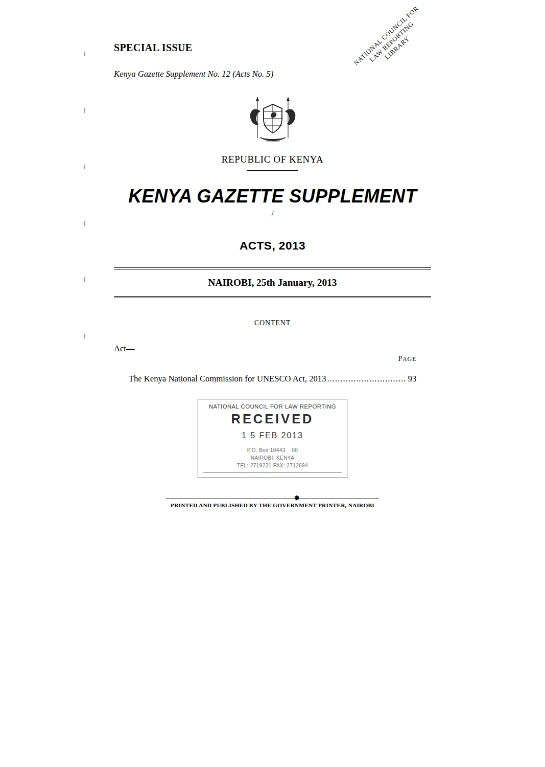NATIONAL COUNCIL FOR
LAW REPORTING
LIBRARY
SPECIAL ISSUE
Kenya Gazette Supplement No. 12 (Acts No. 5)
HARAMBEE
REPUBLIC OF KENYA
KENYA GAZETTE SUPPLEMENT
/
ACTS, 2013
NAIROBI, 25th January, 2013
CONTENT
Act—
PAGE
The Kenya National Commission for UNESCO Act, 2013 .............................................................................................. 93
NATIONAL COUNCIL FOR LAW REPORTING
RECEIVED
1 5 FEB 2013
P.O. Box 10443 00
NAIROBI, KENYA
TEL: 2719231 FAX: 2712694
✽ PRINTED AND PUBLISHED BY THE GOVERNMENT PRINTER, NAIROBI